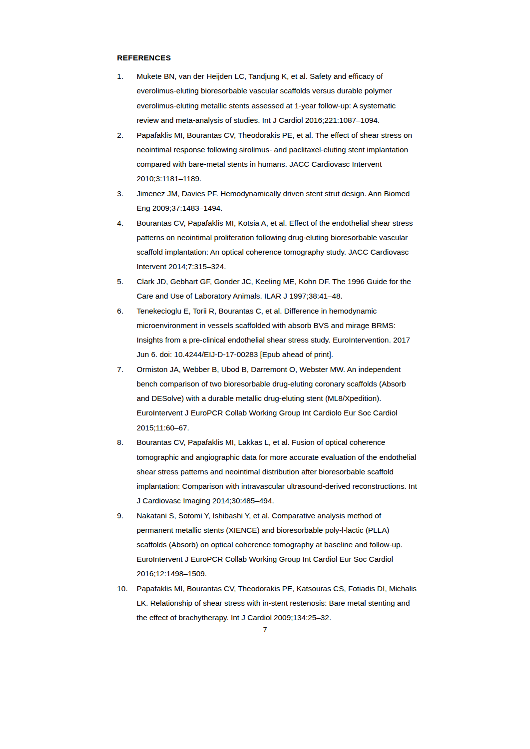REFERENCES
Mukete BN, van der Heijden LC, Tandjung K, et al. Safety and efficacy of everolimus-eluting bioresorbable vascular scaffolds versus durable polymer everolimus-eluting metallic stents assessed at 1-year follow-up: A systematic review and meta-analysis of studies. Int J Cardiol 2016;221:1087–1094.
Papafaklis MI, Bourantas CV, Theodorakis PE, et al. The effect of shear stress on neointimal response following sirolimus- and paclitaxel-eluting stent implantation compared with bare-metal stents in humans. JACC Cardiovasc Intervent 2010;3:1181–1189.
Jimenez JM, Davies PF. Hemodynamically driven stent strut design. Ann Biomed Eng 2009;37:1483–1494.
Bourantas CV, Papafaklis MI, Kotsia A, et al. Effect of the endothelial shear stress patterns on neointimal proliferation following drug-eluting bioresorbable vascular scaffold implantation: An optical coherence tomography study. JACC Cardiovasc Intervent 2014;7:315–324.
Clark JD, Gebhart GF, Gonder JC, Keeling ME, Kohn DF. The 1996 Guide for the Care and Use of Laboratory Animals. ILAR J 1997;38:41–48.
Tenekecioglu E, Torii R, Bourantas C, et al. Difference in hemodynamic microenvironment in vessels scaffolded with absorb BVS and mirage BRMS: Insights from a pre-clinical endothelial shear stress study. EuroIntervention. 2017 Jun 6. doi: 10.4244/EIJ-D-17-00283 [Epub ahead of print].
Ormiston JA, Webber B, Ubod B, Darremont O, Webster MW. An independent bench comparison of two bioresorbable drug-eluting coronary scaffolds (Absorb and DESolve) with a durable metallic drug-eluting stent (ML8/Xpedition). EuroIntervent J EuroPCR Collab Working Group Int Cardiolo Eur Soc Cardiol 2015;11:60–67.
Bourantas CV, Papafaklis MI, Lakkas L, et al. Fusion of optical coherence tomographic and angiographic data for more accurate evaluation of the endothelial shear stress patterns and neointimal distribution after bioresorbable scaffold implantation: Comparison with intravascular ultrasound-derived reconstructions. Int J Cardiovasc Imaging 2014;30:485–494.
Nakatani S, Sotomi Y, Ishibashi Y, et al. Comparative analysis method of permanent metallic stents (XIENCE) and bioresorbable poly-l-lactic (PLLA) scaffolds (Absorb) on optical coherence tomography at baseline and follow-up. EuroIntervent J EuroPCR Collab Working Group Int Cardiol Eur Soc Cardiol 2016;12:1498–1509.
Papafaklis MI, Bourantas CV, Theodorakis PE, Katsouras CS, Fotiadis DI, Michalis LK. Relationship of shear stress with in-stent restenosis: Bare metal stenting and the effect of brachytherapy. Int J Cardiol 2009;134:25–32.
7